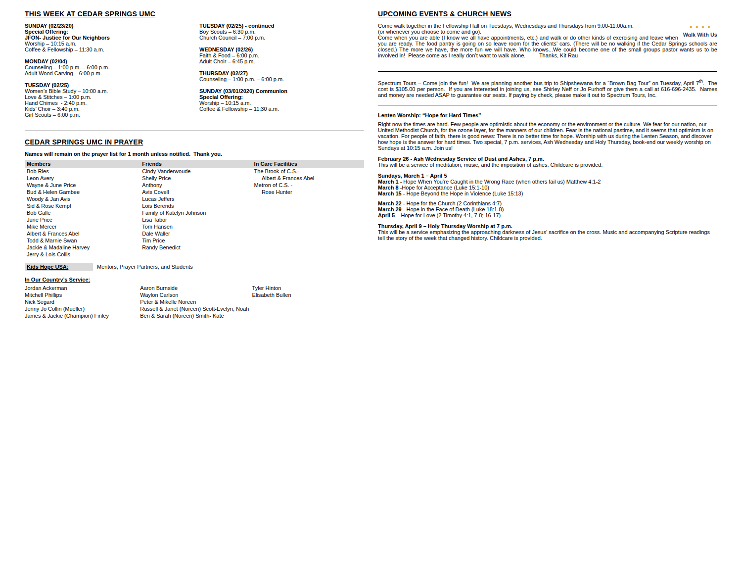THIS WEEK AT CEDAR SPRINGS UMC
SUNDAY (02/23/20) Special Offering:
JFON- Justice for Our Neighbors
Worship – 10:15 a.m.
Coffee & Fellowship – 11:30 a.m.
MONDAY (02/04) Counseling – 1:00 p.m. – 6:00 p.m.
Adult Wood Carving – 6:00 p.m.
TUESDAY (02/25) Women’s Bible Study – 10:00 a.m.
Love & Stitches – 1:00 p.m.
Hand Chimes - 2:40 p.m.
Kids’ Choir – 3:40 p.m.
Girl Scouts – 6:00 p.m.
TUESDAY (02/25) - continued Boy Scouts – 6:30 p.m.
Church Council – 7:00 p.m.
WEDNESDAY (02/26) Faith & Food – 6:00 p.m.
Adult Choir – 6:45 p.m.
THURSDAY (02/27) Counseling – 1:00 p.m. – 6:00 p.m.
SUNDAY (03/01/2020) Communion Special Offering:
Worship – 10:15 a.m.
Coffee & Fellowship – 11:30 a.m.
CEDAR SPRINGS UMC IN PRAYER
Names will remain on the prayer list for 1 month unless notified. Thank you.
| Members | Friends | In Care Facilities |
| --- | --- | --- |
| Bob Ries | Cindy Vanderwoude | The Brook of C.S.- |
| Leon Avery | Shelly Price | Albert & Frances Abel |
| Wayne & June Price | Anthony | Metron of C.S. - |
| Bud & Helen Gambee | Avis Covell | Rose Hunter |
| Woody & Jan Avis | Lucas Jeffers | |
| Sid & Rose Kempf | Lois Berends | |
| Bob Galle | Family of Katelyn Johnson | |
| June Price | Lisa Tabor | |
| Mike Mercer | Tom Hansen | |
| Albert & Frances Abel | Dale Waller | |
| Todd & Marnie Swan | Tim Price | |
| Jackie & Madaline Harvey | Randy Benedict | |
| Jerry & Lois Collis | | |
Kids Hope USA:
Mentors, Prayer Partners, and Students
In Our Country’s Service:
| Jordan Ackerman | Aaron Burnside | Tyler Hinton |
| Mitchell Phillips | Waylon Carlson | Elisabeth Bullen |
| Nick Segard | Peter & Mikelle Noreen |
| Jenny Jo Collin (Mueller) | Russell & Janet (Noreen) Scott-Evelyn, Noah |
| James & Jackie (Champion) Finley | Ben & Sarah (Noreen) Smith- Kate |
UPCOMING EVENTS & CHURCH NEWS
• • • •
Walk With Us
Come walk together in the Fellowship Hall on Tuesdays, Wednesdays and Thursdays from 9:00-11:00a.m.
(or whenever you choose to come and go).
Come when you are able (I know we all have appointments, etc.) and walk or do other kinds of exercising and leave when you are ready. The food pantry is going on so leave room for the clients’ cars. (There will be no walking if the Cedar Springs schools are closed.) The more we have, the more fun we will have. Who knows...We could become one of the small groups pastor wants us to be involved in! Please come as I really don’t want to walk alone. Thanks, Kit Rau
Spectrum Tours – Come join the fun! We are planning another bus trip to Shipshewana for a “Brown Bag Tour” on Tuesday, April 7th. The cost is $105.00 per person. If you are interested in joining us, see Shirley Neff or Jo Furhoff or give them a call at 616-696-2435. Names and money are needed ASAP to guarantee our seats. If paying by check, please make it out to Spectrum Tours, Inc.
Lenten Worship: “Hope for Hard Times”
Right now the times are hard. Few people are optimistic about the economy or the environment or the culture. We fear for our nation, our United Methodist Church, for the ozone layer, for the manners of our children. Fear is the national pastime, and it seems that optimism is on vacation. For people of faith, there is good news: There is no better time for hope. Worship with us during the Lenten Season, and discover how hope is the answer for hard times. Two special, 7 p.m. services, Ash Wednesday and Holy Thursday, book-end our weekly worship on Sundays at 10:15 a.m. Join us!
February 26 - Ash Wednesday Service of Dust and Ashes, 7 p.m.
This will be a service of meditation, music, and the imposition of ashes. Childcare is provided.
Sundays, March 1 – April 5
March 1 - Hope When You’re Caught in the Wrong Race (when others fail us) Matthew 4:1-2
March 8 -Hope for Acceptance (Luke 15:1-10)
March 15 - Hope Beyond the Hope in Violence (Luke 15:13)
March 22 - Hope for the Church (2 Corinthians 4:7)
March 29 - Hope in the Face of Death (Luke 18:1-8)
April 5 – Hope for Love (2 Timothy 4:1, 7-8; 16-17)
Thursday, April 9 – Holy Thursday Worship at 7 p.m.
This will be a service emphasizing the approaching darkness of Jesus’ sacrifice on the cross. Music and accompanying Scripture readings tell the story of the week that changed history. Childcare is provided.